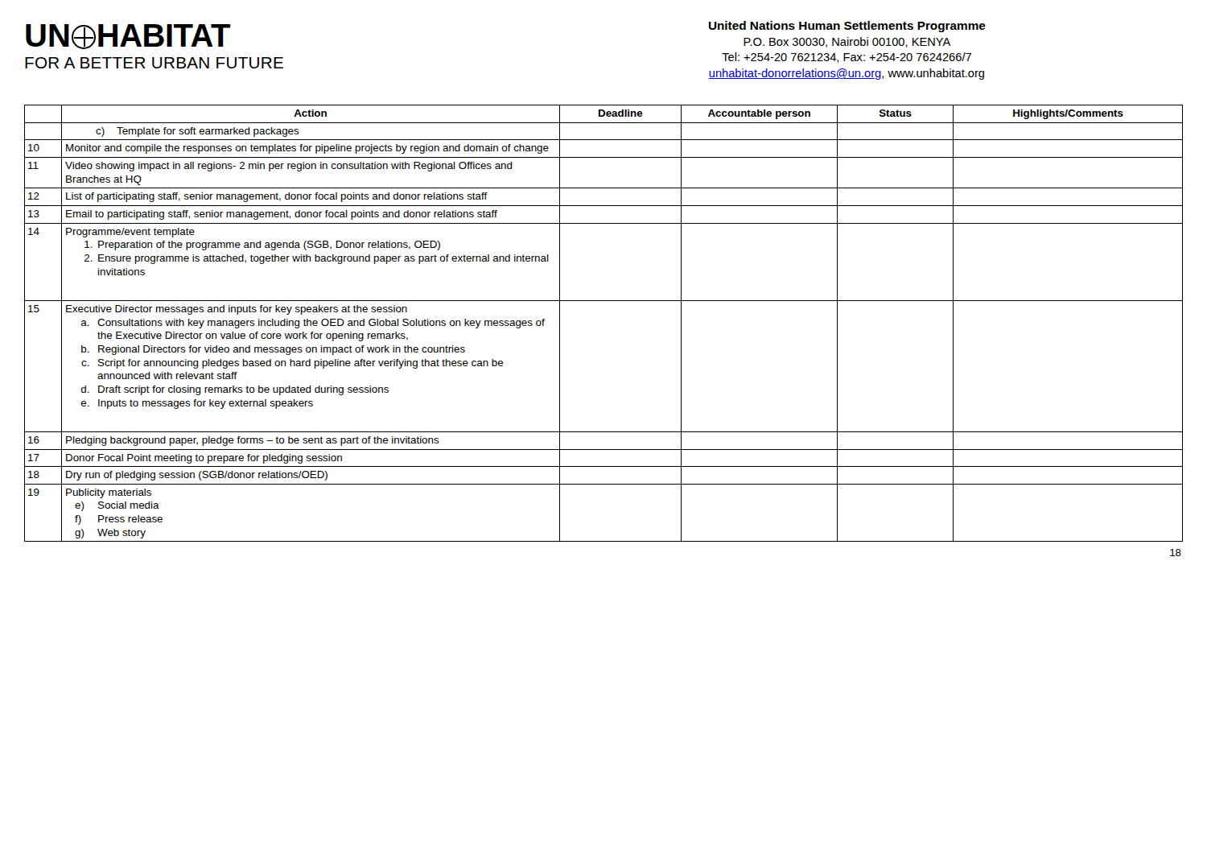UN HABITAT
FOR A BETTER URBAN FUTURE
United Nations Human Settlements Programme
P.O. Box 30030, Nairobi 00100, KENYA
Tel: +254-20 7621234, Fax: +254-20 7624266/7
unhabitat-donorrelations@un.org, www.unhabitat.org
| | Action | Deadline | Accountable person | Status | Highlights/Comments |
| --- | --- | --- | --- | --- | --- |
| | c) Template for soft earmarked packages | | | | |
| 10 | Monitor and compile the responses on templates for pipeline projects by region and domain of change | | | | |
| 11 | Video showing impact in all regions- 2 min per region in consultation with Regional Offices and Branches at HQ | | | | |
| 12 | List of participating staff, senior management, donor focal points and donor relations staff | | | | |
| 13 | Email to participating staff, senior management, donor focal points and donor relations staff | | | | |
| 14 | Programme/event template Preparation of the programme and agenda (SGB, Donor relations, OED) Ensure programme is attached, together with background paper as part of external and internal invitations | | | | |
| 15 | Executive Director messages and inputs for key speakers at the session Consultations with key managers including the OED and Global Solutions on key messages of the Executive Director on value of core work for opening remarks, Regional Directors for video and messages on impact of work in the countries Script for announcing pledges based on hard pipeline after verifying that these can be announced with relevant staff Draft script for closing remarks to be updated during sessions Inputs to messages for key external speakers | | | | |
| 16 | Pledging background paper, pledge forms – to be sent as part of the invitations | | | | |
| 17 | Donor Focal Point meeting to prepare for pledging session | | | | |
| 18 | Dry run of pledging session (SGB/donor relations/OED) | | | | |
| 19 | Publicity materials Social media Press release Web story | | | | |
18